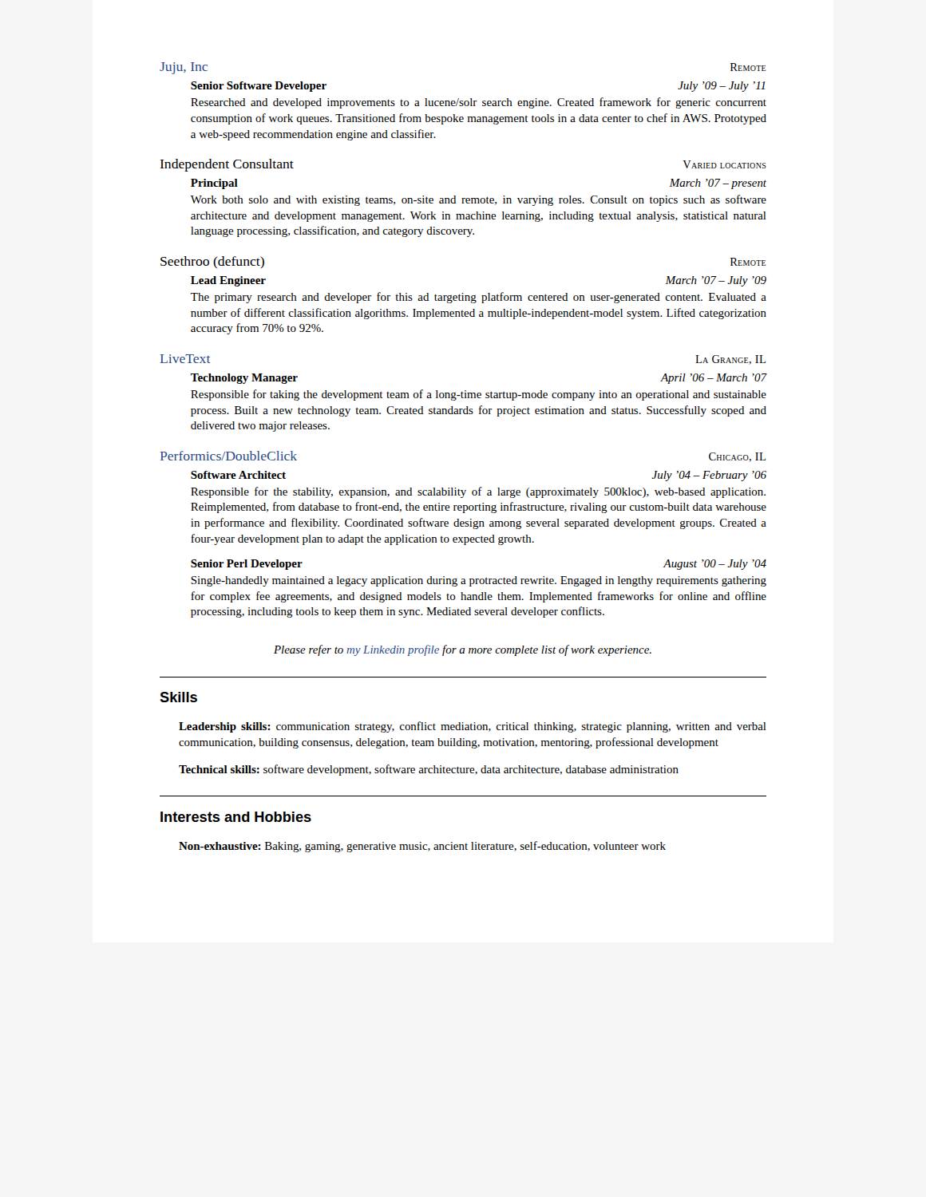Juju, Inc Remote
Senior Software Developer July ’09 – July ’11
Researched and developed improvements to a lucene/solr search engine. Created framework for generic concurrent consumption of work queues. Transitioned from bespoke management tools in a data center to chef in AWS. Prototyped a web-speed recommendation engine and classifier.
Independent Consultant Varied locations
Principal March ’07 – present
Work both solo and with existing teams, on-site and remote, in varying roles. Consult on topics such as software architecture and development management. Work in machine learning, including textual analysis, statistical natural language processing, classification, and category discovery.
Seethroo (defunct) Remote
Lead Engineer March ’07 – July ’09
The primary research and developer for this ad targeting platform centered on user-generated content. Evaluated a number of different classification algorithms. Implemented a multiple-independent-model system. Lifted categorization accuracy from 70% to 92%.
LiveText La Grange, IL
Technology Manager April ’06 – March ’07
Responsible for taking the development team of a long-time startup-mode company into an operational and sustainable process. Built a new technology team. Created standards for project estimation and status. Successfully scoped and delivered two major releases.
Performics/DoubleClick Chicago, IL
Software Architect July ’04 – February ’06
Responsible for the stability, expansion, and scalability of a large (approximately 500kloc), web-based application. Reimplemented, from database to front-end, the entire reporting infrastructure, rivaling our custom-built data warehouse in performance and flexibility. Coordinated software design among several separated development groups. Created a four-year development plan to adapt the application to expected growth.
Senior Perl Developer August ’00 – July ’04
Single-handedly maintained a legacy application during a protracted rewrite. Engaged in lengthy requirements gathering for complex fee agreements, and designed models to handle them. Implemented frameworks for online and offline processing, including tools to keep them in sync. Mediated several developer conflicts.
Please refer to my Linkedin profile for a more complete list of work experience.
Skills
Leadership skills: communication strategy, conflict mediation, critical thinking, strategic planning, written and verbal communication, building consensus, delegation, team building, motivation, mentoring, professional development
Technical skills: software development, software architecture, data architecture, database administration
Interests and Hobbies
Non-exhaustive: Baking, gaming, generative music, ancient literature, self-education, volunteer work